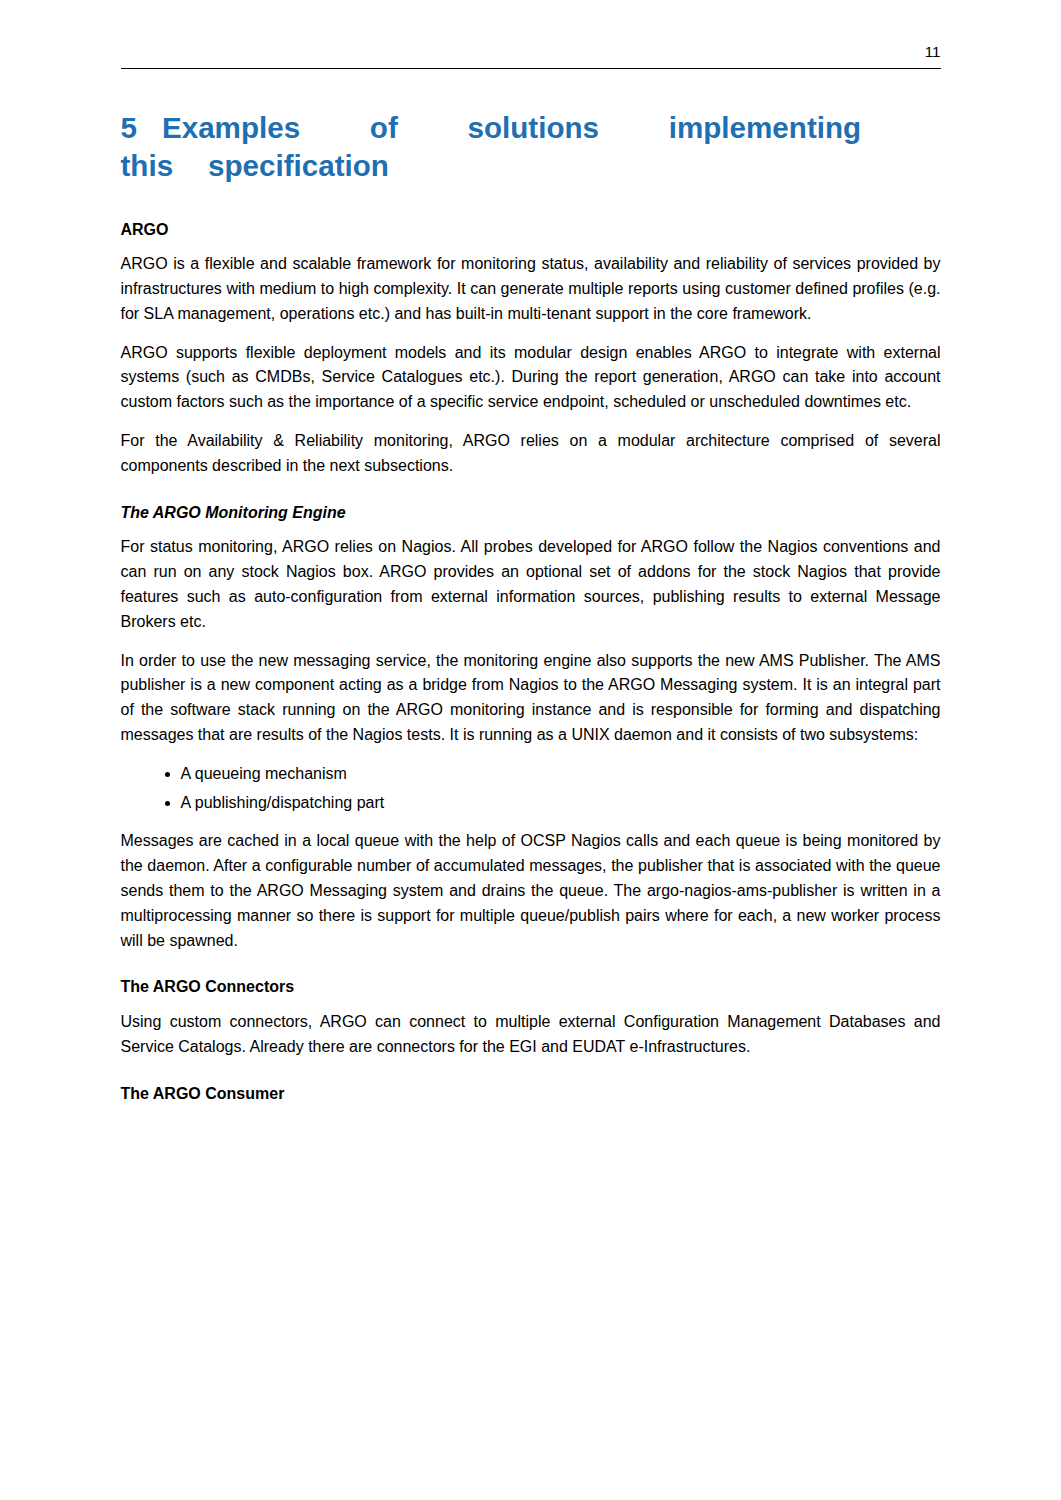11
5 Examples of solutions implementing this specification
ARGO
ARGO is a flexible and scalable framework for monitoring status, availability and reliability of services provided by infrastructures with medium to high complexity. It can generate multiple reports using customer defined profiles (e.g. for SLA management, operations etc.) and has built-in multi-tenant support in the core framework.
ARGO supports flexible deployment models and its modular design enables ARGO to integrate with external systems (such as CMDBs, Service Catalogues etc.). During the report generation, ARGO can take into account custom factors such as the importance of a specific service endpoint, scheduled or unscheduled downtimes etc.
For the Availability & Reliability monitoring, ARGO relies on a modular architecture comprised of several components described in the next subsections.
The ARGO Monitoring Engine
For status monitoring, ARGO relies on Nagios. All probes developed for ARGO follow the Nagios conventions and can run on any stock Nagios box. ARGO provides an optional set of addons for the stock Nagios that provide features such as auto-configuration from external information sources, publishing results to external Message Brokers etc.
In order to use the new messaging service, the monitoring engine also supports the new AMS Publisher. The AMS publisher is a new component acting as a bridge from Nagios to the ARGO Messaging system. It is an integral part of the software stack running on the ARGO monitoring instance and is responsible for forming and dispatching messages that are results of the Nagios tests. It is running as a UNIX daemon and it consists of two subsystems:
A queueing mechanism
A publishing/dispatching part
Messages are cached in a local queue with the help of OCSP Nagios calls and each queue is being monitored by the daemon. After a configurable number of accumulated messages, the publisher that is associated with the queue sends them to the ARGO Messaging system and drains the queue. The argo-nagios-ams-publisher is written in a multiprocessing manner so there is support for multiple queue/publish pairs where for each, a new worker process will be spawned.
The ARGO Connectors
Using custom connectors, ARGO can connect to multiple external Configuration Management Databases and Service Catalogs. Already there are connectors for the EGI and EUDAT e-Infrastructures.
The ARGO Consumer